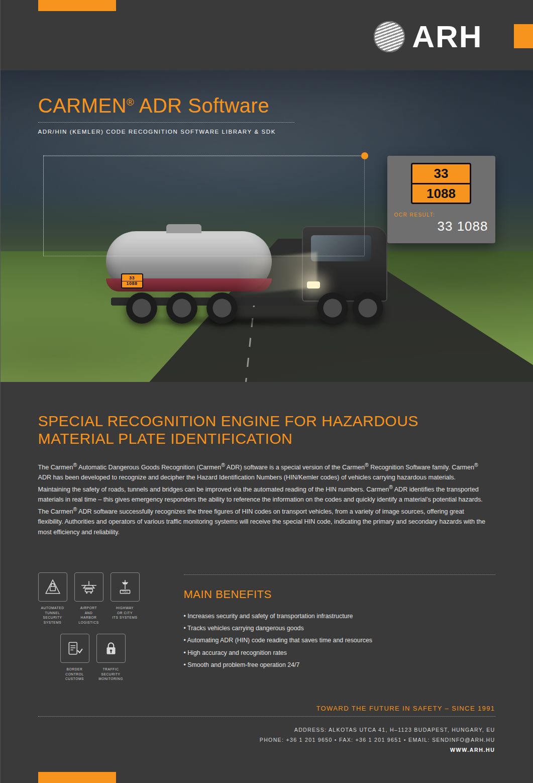ARH
331088
CARMEN® ADR Software
ADR/HIN (KEMLER) CODE RECOGNITION SOFTWARE LIBRARY & SDK
33
1088
OCR RESULT:
33 1088
Special recognition engine for hazardous
material plate identification
The Carmen® Automatic Dangerous Goods Recognition (Carmen® ADR) software is a special version of the Carmen® Recognition Software family. Carmen® ADR has been developed to recognize and decipher the Hazard Identification Numbers (HIN/Kemler codes) of vehicles carrying hazardous materials.
Maintaining the safety of roads, tunnels and bridges can be improved via the automated reading of the HIN numbers. Carmen® ADR identifies the transported materials in real time – this gives emergency responders the ability to reference the information on the codes and quickly identify a material’s potential hazards. The Carmen® ADR software successfully recognizes the three figures of HIN codes on transport vehicles, from a variety of image sources, offering great flexibility. Authorities and operators of various traffic monitoring systems will receive the special HIN code, indicating the primary and secondary hazards with the most efficiency and reliability.
Automated
Tunnel
Security
Systems
Airport
and
Harbor
Logistics
TOLL
Highway
or City
ITS Systems
Border
Control
Customs
Traffic
Security
Monitoring
Main benefits
Increases security and safety of transportation infrastructure
Tracks vehicles carrying dangerous goods
Automating ADR (HIN) code reading that saves time and resources
High accuracy and recognition rates
Smooth and problem-free operation 24/7
Toward the future in safety – since 1991
Address: Alkotas utca 41, H–1123 Budapest, Hungary, EU
Phone: +36 1 201 9650 • Fax: +36 1 201 9651 • Email: sendinfo@arh.hu
www.arh.hu